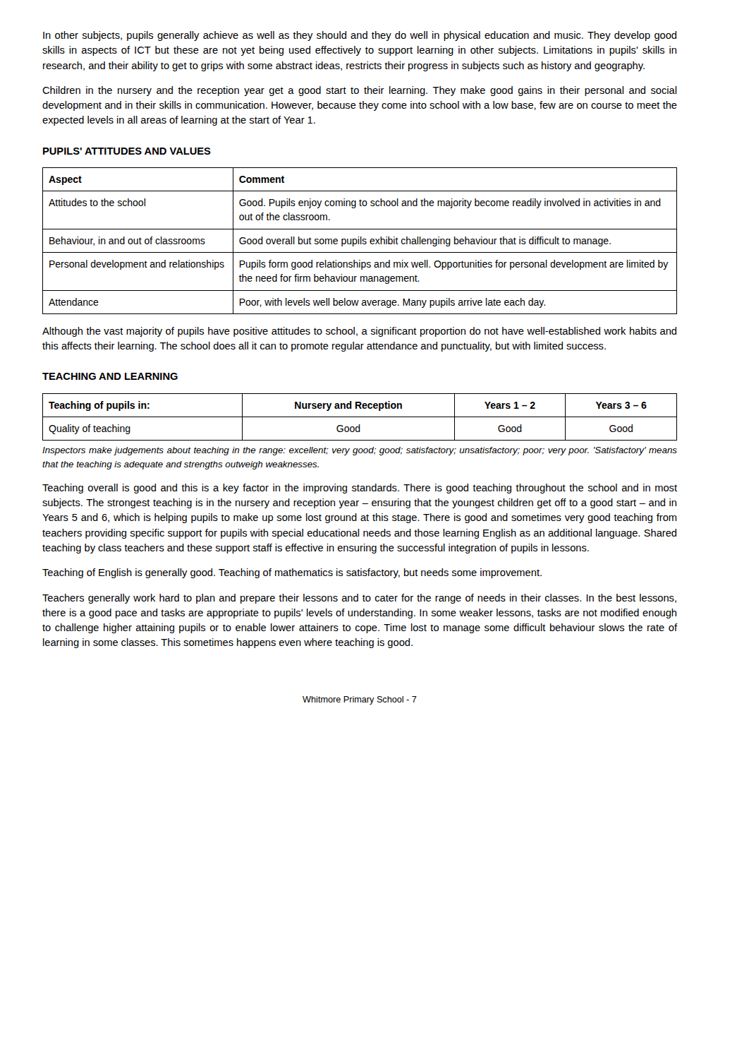In other subjects, pupils generally achieve as well as they should and they do well in physical education and music. They develop good skills in aspects of ICT but these are not yet being used effectively to support learning in other subjects. Limitations in pupils' skills in research, and their ability to get to grips with some abstract ideas, restricts their progress in subjects such as history and geography.
Children in the nursery and the reception year get a good start to their learning. They make good gains in their personal and social development and in their skills in communication. However, because they come into school with a low base, few are on course to meet the expected levels in all areas of learning at the start of Year 1.
Pupils' attitudes and values
| Aspect | Comment |
| --- | --- |
| Attitudes to the school | Good. Pupils enjoy coming to school and the majority become readily involved in activities in and out of the classroom. |
| Behaviour, in and out of classrooms | Good overall but some pupils exhibit challenging behaviour that is difficult to manage. |
| Personal development and relationships | Pupils form good relationships and mix well. Opportunities for personal development are limited by the need for firm behaviour management. |
| Attendance | Poor, with levels well below average. Many pupils arrive late each day. |
Although the vast majority of pupils have positive attitudes to school, a significant proportion do not have well-established work habits and this affects their learning. The school does all it can to promote regular attendance and punctuality, but with limited success.
Teaching and learning
| Teaching of pupils in: | Nursery and Reception | Years 1 – 2 | Years 3 – 6 |
| --- | --- | --- | --- |
| Quality of teaching | Good | Good | Good |
Inspectors make judgements about teaching in the range: excellent; very good; good; satisfactory; unsatisfactory; poor; very poor. 'Satisfactory' means that the teaching is adequate and strengths outweigh weaknesses.
Teaching overall is good and this is a key factor in the improving standards. There is good teaching throughout the school and in most subjects. The strongest teaching is in the nursery and reception year – ensuring that the youngest children get off to a good start – and in Years 5 and 6, which is helping pupils to make up some lost ground at this stage. There is good and sometimes very good teaching from teachers providing specific support for pupils with special educational needs and those learning English as an additional language. Shared teaching by class teachers and these support staff is effective in ensuring the successful integration of pupils in lessons.
Teaching of English is generally good. Teaching of mathematics is satisfactory, but needs some improvement.
Teachers generally work hard to plan and prepare their lessons and to cater for the range of needs in their classes. In the best lessons, there is a good pace and tasks are appropriate to pupils' levels of understanding. In some weaker lessons, tasks are not modified enough to challenge higher attaining pupils or to enable lower attainers to cope. Time lost to manage some difficult behaviour slows the rate of learning in some classes. This sometimes happens even where teaching is good.
Whitmore Primary School - 7